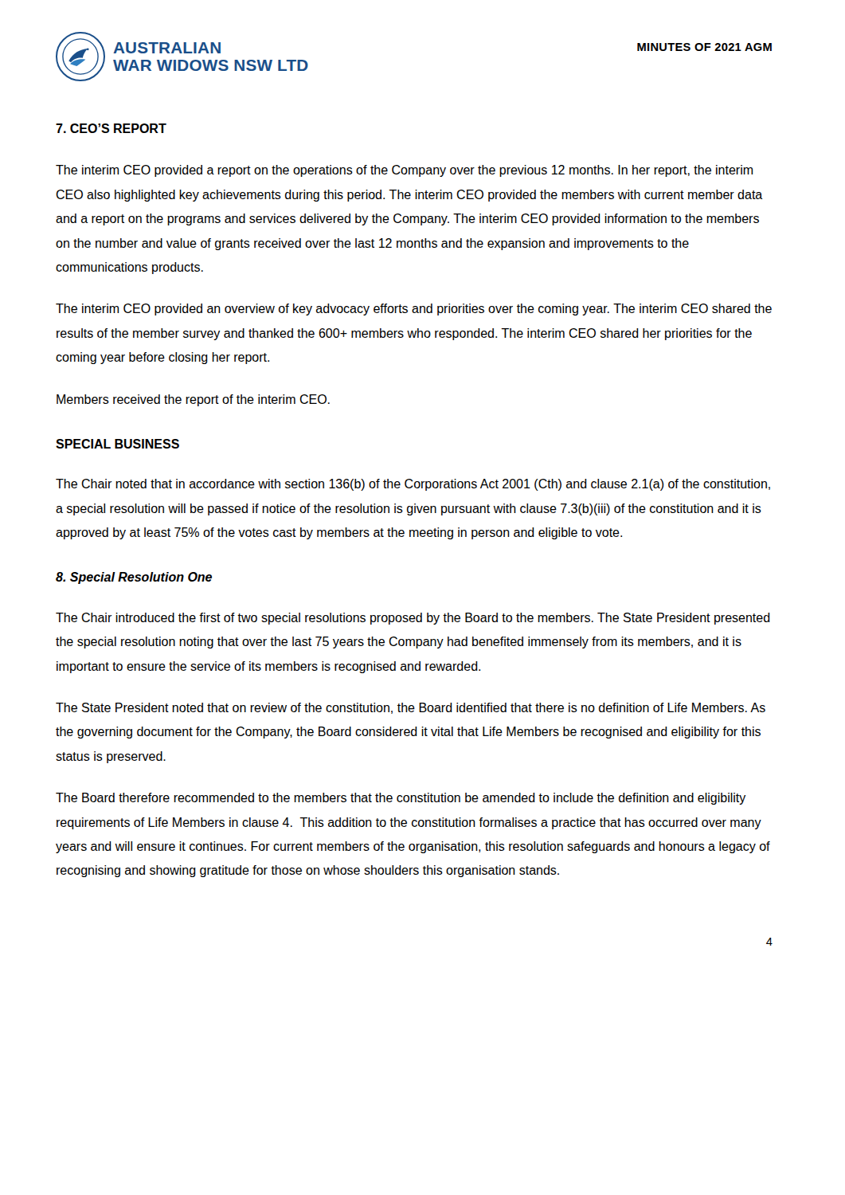AUSTRALIAN WAR WIDOWS NSW LTD
MINUTES OF 2021 AGM
7. CEO’S REPORT
The interim CEO provided a report on the operations of the Company over the previous 12 months. In her report, the interim CEO also highlighted key achievements during this period. The interim CEO provided the members with current member data and a report on the programs and services delivered by the Company. The interim CEO provided information to the members on the number and value of grants received over the last 12 months and the expansion and improvements to the communications products.
The interim CEO provided an overview of key advocacy efforts and priorities over the coming year. The interim CEO shared the results of the member survey and thanked the 600+ members who responded. The interim CEO shared her priorities for the coming year before closing her report.
Members received the report of the interim CEO.
SPECIAL BUSINESS
The Chair noted that in accordance with section 136(b) of the Corporations Act 2001 (Cth) and clause 2.1(a) of the constitution, a special resolution will be passed if notice of the resolution is given pursuant with clause 7.3(b)(iii) of the constitution and it is approved by at least 75% of the votes cast by members at the meeting in person and eligible to vote.
8. Special Resolution One
The Chair introduced the first of two special resolutions proposed by the Board to the members. The State President presented the special resolution noting that over the last 75 years the Company had benefited immensely from its members, and it is important to ensure the service of its members is recognised and rewarded.
The State President noted that on review of the constitution, the Board identified that there is no definition of Life Members. As the governing document for the Company, the Board considered it vital that Life Members be recognised and eligibility for this status is preserved.
The Board therefore recommended to the members that the constitution be amended to include the definition and eligibility requirements of Life Members in clause 4. This addition to the constitution formalises a practice that has occurred over many years and will ensure it continues. For current members of the organisation, this resolution safeguards and honours a legacy of recognising and showing gratitude for those on whose shoulders this organisation stands.
4